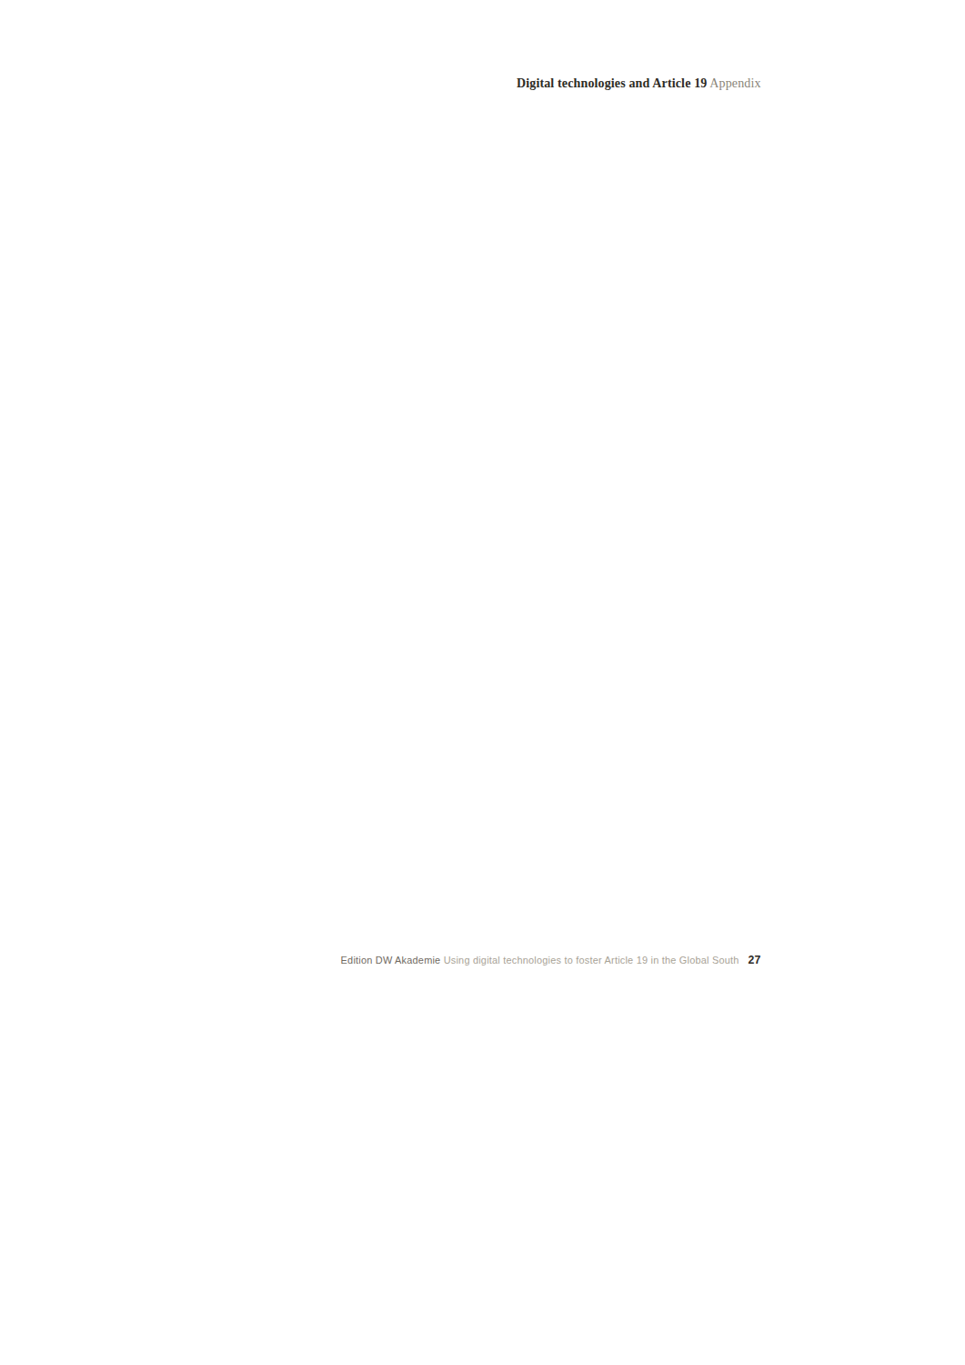Digital technologies and Article 19 Appendix
Edition DW Akademie Using digital technologies to foster Article 19 in the Global South 27